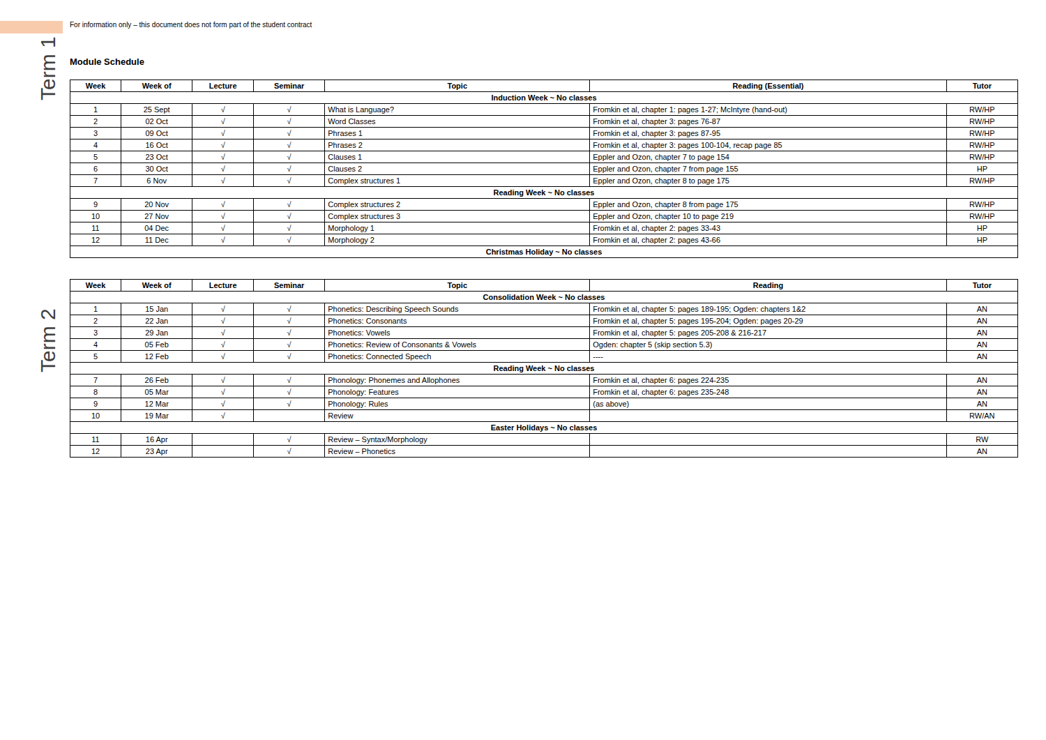For information only – this document does not form part of the student contract
Module Schedule
Term 1
| Week | Week of | Lecture | Seminar | Topic | Reading (Essential) | Tutor |
| --- | --- | --- | --- | --- | --- | --- |
| Induction Week ~ No classes |
| 1 | 25 Sept | √ | √ | What is Language? | Fromkin et al, chapter 1: pages 1-27; McIntyre (hand-out) | RW/HP |
| 2 | 02 Oct | √ | √ | Word Classes | Fromkin et al, chapter 3: pages 76-87 | RW/HP |
| 3 | 09 Oct | √ | √ | Phrases 1 | Fromkin et al, chapter 3: pages 87-95 | RW/HP |
| 4 | 16 Oct | √ | √ | Phrases 2 | Fromkin et al, chapter 3: pages 100-104, recap page 85 | RW/HP |
| 5 | 23 Oct | √ | √ | Clauses 1 | Eppler and Ozon, chapter 7 to page 154 | RW/HP |
| 6 | 30 Oct | √ | √ | Clauses 2 | Eppler and Ozon, chapter 7 from page 155 | HP |
| 7 | 6 Nov | √ | √ | Complex structures 1 | Eppler and Ozon, chapter 8 to page 175 | RW/HP |
| Reading Week ~ No classes |
| 9 | 20 Nov | √ | √ | Complex structures 2 | Eppler and Ozon, chapter 8 from page 175 | RW/HP |
| 10 | 27 Nov | √ | √ | Complex structures 3 | Eppler and Ozon, chapter 10 to page 219 | RW/HP |
| 11 | 04 Dec | √ | √ | Morphology 1 | Fromkin et al, chapter 2: pages 33-43 | HP |
| 12 | 11 Dec | √ | √ | Morphology 2 | Fromkin et al, chapter 2: pages 43-66 | HP |
| Christmas Holiday ~ No classes |
Term 2
| Week | Week of | Lecture | Seminar | Topic | Reading | Tutor |
| --- | --- | --- | --- | --- | --- | --- |
| Consolidation Week ~ No classes |
| 1 | 15 Jan | √ | √ | Phonetics: Describing Speech Sounds | Fromkin et al, chapter 5: pages 189-195; Ogden: chapters 1&2 | AN |
| 2 | 22 Jan | √ | √ | Phonetics: Consonants | Fromkin et al, chapter 5: pages 195-204; Ogden: pages 20-29 | AN |
| 3 | 29 Jan | √ | √ | Phonetics: Vowels | Fromkin et al, chapter 5: pages 205-208 & 216-217 | AN |
| 4 | 05 Feb | √ | √ | Phonetics: Review of Consonants & Vowels | Ogden: chapter 5 (skip section 5.3) | AN |
| 5 | 12 Feb | √ | √ | Phonetics: Connected Speech | ---- | AN |
| Reading Week ~ No classes |
| 7 | 26 Feb | √ | √ | Phonology: Phonemes and Allophones | Fromkin et al, chapter 6: pages 224-235 | AN |
| 8 | 05 Mar | √ | √ | Phonology: Features | Fromkin et al, chapter 6: pages 235-248 | AN |
| 9 | 12 Mar | √ | √ | Phonology: Rules | (as above) | AN |
| 10 | 19 Mar | √ | | Review | | RW/AN |
| Easter Holidays ~ No classes |
| 11 | 16 Apr | | √ | Review – Syntax/Morphology | | RW |
| 12 | 23 Apr | | √ | Review – Phonetics | | AN |